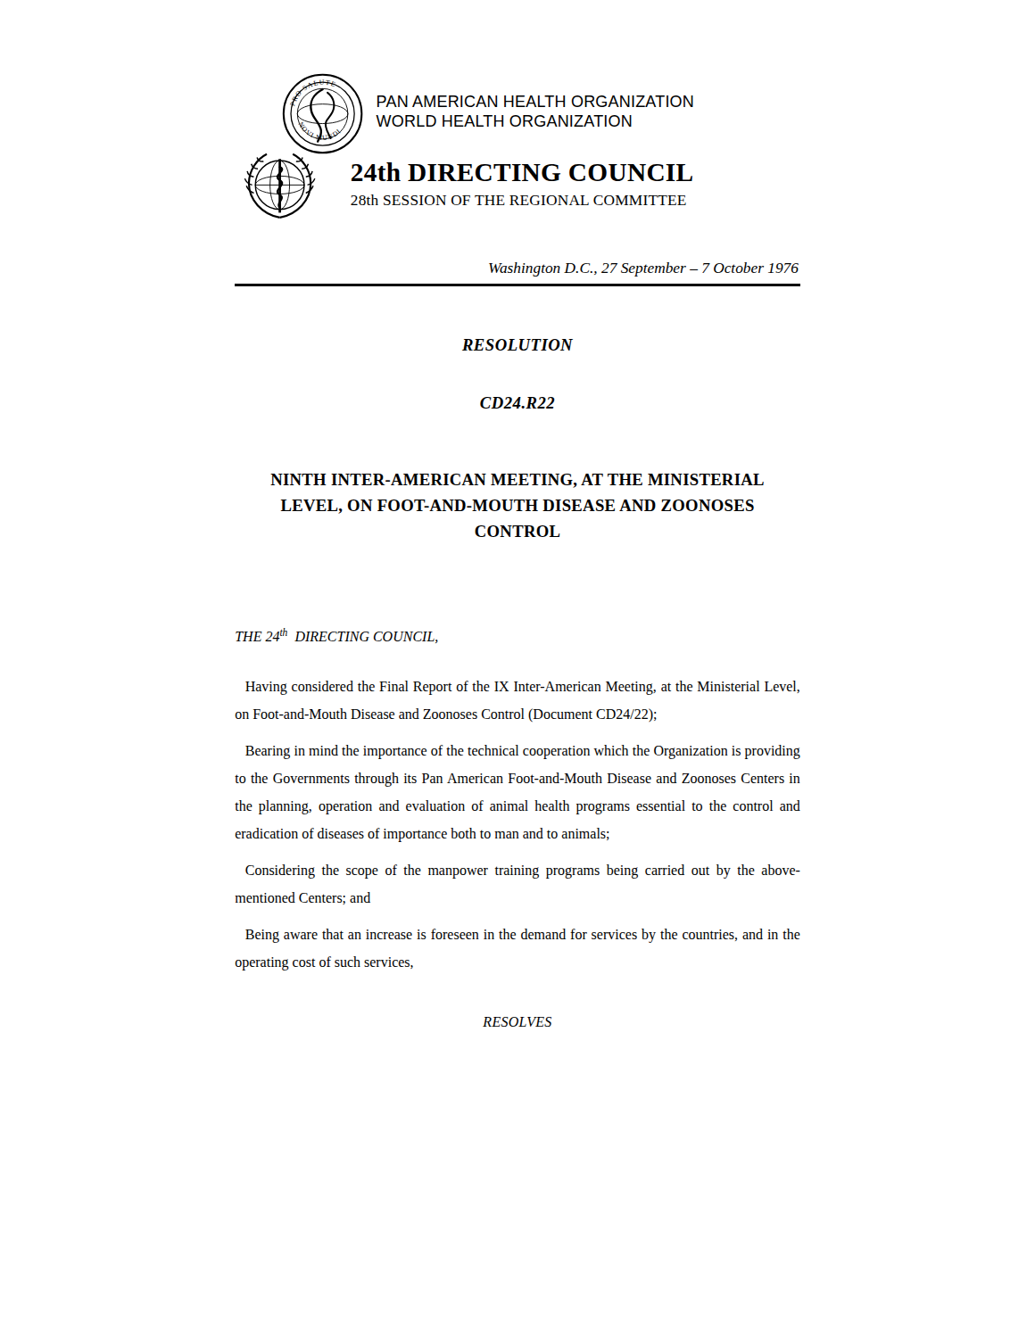PRO SALUTE NOVI MUNDI
PAN AMERICAN HEALTH ORGANIZATION
WORLD HEALTH ORGANIZATION
24th DIRECTING COUNCIL
28th SESSION OF THE REGIONAL COMMITTEE
Washington D.C., 27 September – 7 October 1976
RESOLUTION
CD24.R22
Ninth Inter-American Meeting, at the Ministerial Level, on Foot-and-Mouth Disease and Zoonoses Control
THE 24th DIRECTING COUNCIL,
Having considered the Final Report of the IX Inter-American Meeting, at the Ministerial Level, on Foot-and-Mouth Disease and Zoonoses Control (Document CD24/22);
Bearing in mind the importance of the technical cooperation which the Organization is providing to the Governments through its Pan American Foot-and-Mouth Disease and Zoonoses Centers in the planning, operation and evaluation of animal health programs essential to the control and eradication of diseases of importance both to man and to animals;
Considering the scope of the manpower training programs being carried out by the above-mentioned Centers; and
Being aware that an increase is foreseen in the demand for services by the countries, and in the operating cost of such services,
RESOLVES